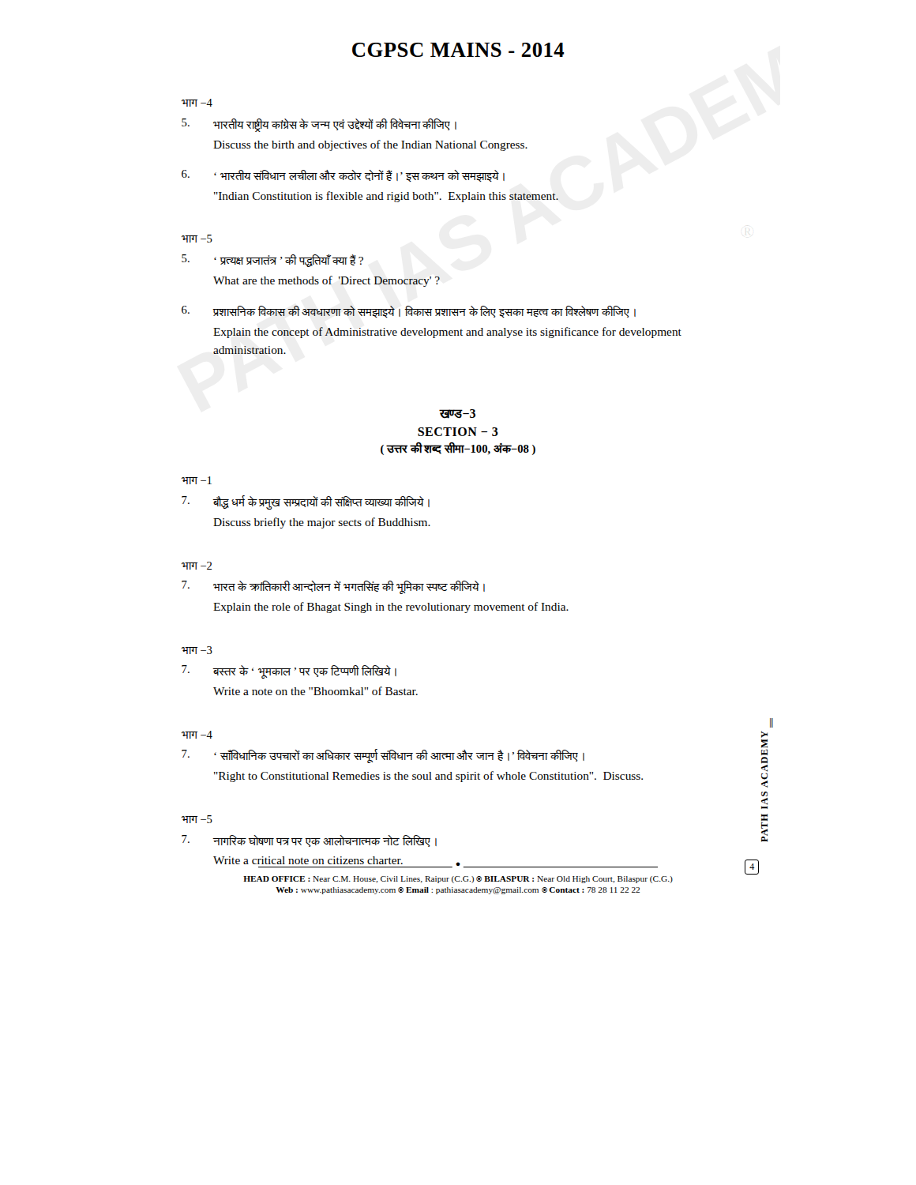PATH IAS ACADEMY
®
CGPSC MAINS - 2014
भाग −4
5.
भारतीय राष्ट्रीय कांग्रेस के जन्म एवं उद्देश्यों की विवेचना कीजिए।
Discuss the birth and objectives of the Indian National Congress.
6.
‘ भारतीय संविधान लचीला और कठोर दोनों हैं।’ इस कथन को समझाइये।
"Indian Constitution is flexible and rigid both". Explain this statement.
भाग −5
5.
‘ प्रत्यक्ष प्रजातंत्र ’ की पद्धतियाँ क्या हैं ?
What are the methods of 'Direct Democracy' ?
6.
प्रशासनिक विकास की अवधारणा को समझाइये। विकास प्रशासन के लिए इसका महत्व का विश्लेषण कीजिए।
Explain the concept of Administrative development and analyse its significance for development administration.
खण्ड−3
SECTION − 3
( उत्तर की शब्द सीमा−100, अंक−08 )
भाग −1
7.
बौद्ध धर्म के प्रमुख सम्प्रदायों की संक्षिप्त व्याख्या कीजिये।
Discuss briefly the major sects of Buddhism.
भाग −2
7.
भारत के क्रांतिकारी आन्दोलन में भगतसिंह की भूमिका स्पष्ट कीजिये।
Explain the role of Bhagat Singh in the revolutionary movement of India.
भाग −3
7.
बस्तर के ‘ भूमकाल ’ पर एक टिप्पणी लिखिये।
Write a note on the "Bhoomkal" of Bastar.
भाग −4
7.
‘ साँविधानिक उपचारों का अधिकार सम्पूर्ण संविधान की आत्मा और जान है।’ विवेचना कीजिए।
"Right to Constitutional Remedies is the soul and spirit of whole Constitution". Discuss.
भाग −5
7.
नागरिक घोषणा पत्र पर एक आलोचनात्मक नोट लिखिए।
Write a critical note on citizens charter.
|||
PATH IAS ACADEMY
4
HEAD OFFICE : Near C.M. House, Civil Lines, Raipur (C.G.) ⦿ BILASPUR : Near Old High Court, Bilaspur (C.G.)
Web : www.pathiasacademy.com ⦿ Email : pathiasacademy@gmail.com ⦿ Contact : 78 28 11 22 22